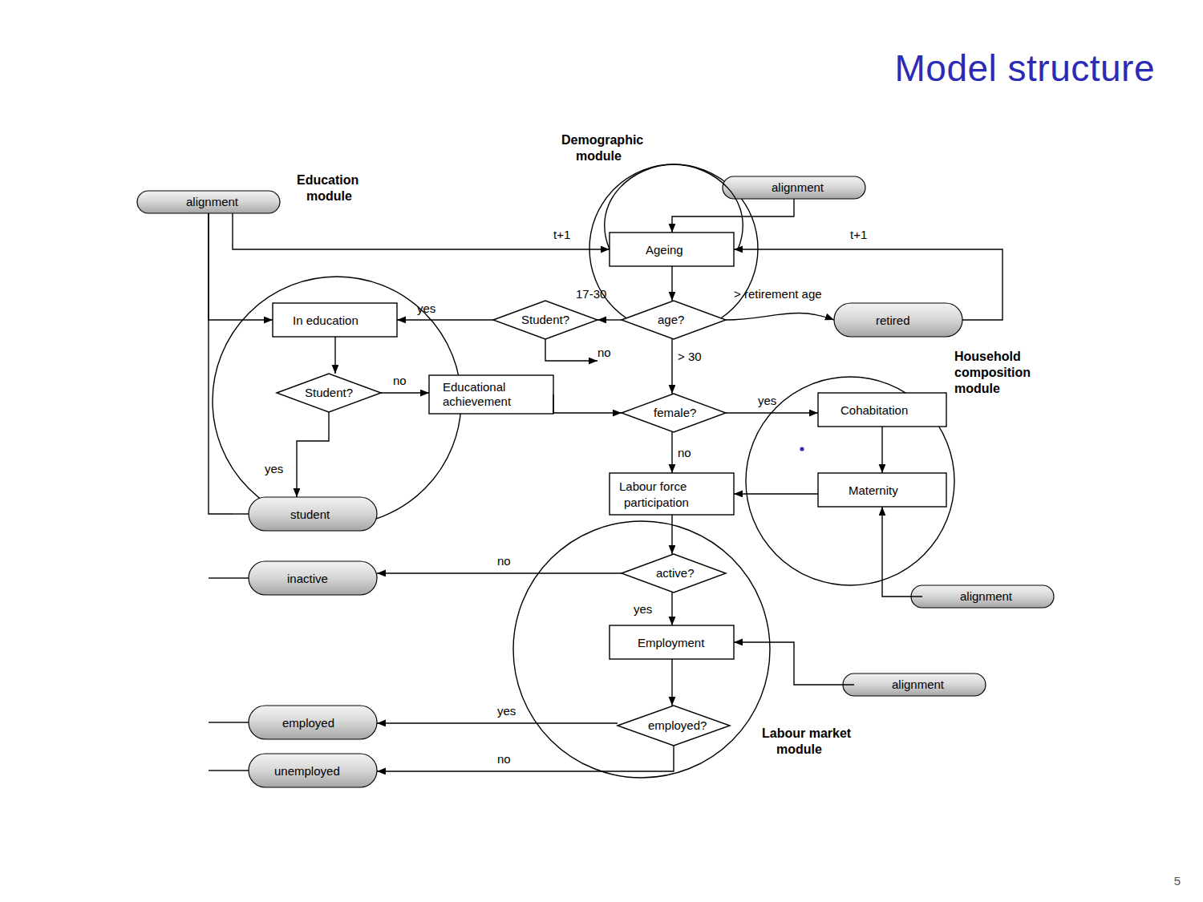Model structure
Demographic module Education module Household composition module Labour market module alignment alignment alignment alignment Ageing In education Educational achievement Cohabitation Maternity Labour force participation Employment Student? age? Student? female? active? employed? retired student inactive employed unemployed > retirement age t+1 t+1 17-30 yes no > 30 no yes yes no no yes yes no
5